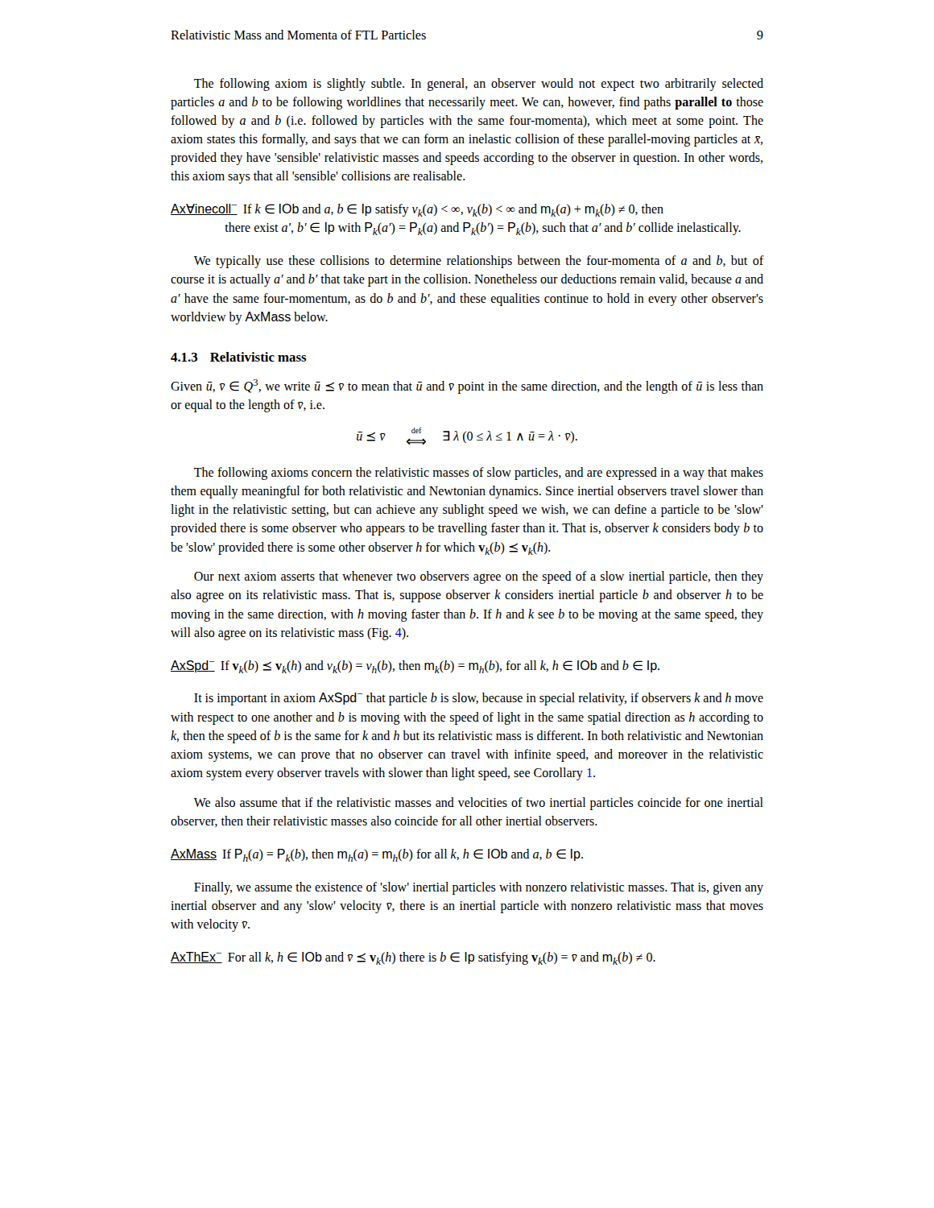Relativistic Mass and Momenta of FTL Particles 9
The following axiom is slightly subtle. In general, an observer would not expect two arbitrarily selected particles a and b to be following worldlines that necessarily meet. We can, however, find paths parallel to those followed by a and b (i.e. followed by particles with the same four-momenta), which meet at some point. The axiom states this formally, and says that we can form an inelastic collision of these parallel-moving particles at x̄, provided they have 'sensible' relativistic masses and speeds according to the observer in question. In other words, this axiom says that all 'sensible' collisions are realisable.
Ax∀inecoll−If k ∈ IOb and a, b ∈ Ip satisfy vk(a) < ∞, vk(b) < ∞ and mk(a) + mk(b) ≠ 0, then there exist a′, b′ ∈ Ip with Pk(a′) = Pk(a) and Pk(b′) = Pk(b), such that a′ and b′ collide inelastically.
We typically use these collisions to determine relationships between the four-momenta of a and b, but of course it is actually a′ and b′ that take part in the collision. Nonetheless our deductions remain valid, because a and a′ have the same four-momentum, as do b and b′, and these equalities continue to hold in every other observer's worldview by AxMass below.
4.1.3 Relativistic mass
Given ū, v̄ ∈ Q3, we write ū ⪯ v̄ to mean that ū and v̄ point in the same direction, and the length of ū is less than or equal to the length of v̄, i.e.
ū ⪯ v̄def⟺∃ λ (0 ≤ λ ≤ 1 ∧ ū = λ · v̄).
The following axioms concern the relativistic masses of slow particles, and are expressed in a way that makes them equally meaningful for both relativistic and Newtonian dynamics. Since inertial observers travel slower than light in the relativistic setting, but can achieve any sublight speed we wish, we can define a particle to be 'slow' provided there is some observer who appears to be travelling faster than it. That is, observer k considers body b to be 'slow' provided there is some other observer h for which vk(b) ⪯ vk(h).
Our next axiom asserts that whenever two observers agree on the speed of a slow inertial particle, then they also agree on its relativistic mass. That is, suppose observer k considers inertial particle b and observer h to be moving in the same direction, with h moving faster than b. If h and k see b to be moving at the same speed, they will also agree on its relativistic mass (Fig. 4).
AxSpd−If vk(b) ⪯ vk(h) and vk(b) = vh(b), then mk(b) = mh(b), for all k, h ∈ IOb and b ∈ Ip.
It is important in axiom AxSpd− that particle b is slow, because in special relativity, if observers k and h move with respect to one another and b is moving with the speed of light in the same spatial direction as h according to k, then the speed of b is the same for k and h but its relativistic mass is different. In both relativistic and Newtonian axiom systems, we can prove that no observer can travel with infinite speed, and moreover in the relativistic axiom system every observer travels with slower than light speed, see Corollary 1.
We also assume that if the relativistic masses and velocities of two inertial particles coincide for one inertial observer, then their relativistic masses also coincide for all other inertial observers.
AxMass If Ph(a) = Pk(b), then mh(a) = mh(b) for all k, h ∈ IOb and a, b ∈ Ip.
Finally, we assume the existence of 'slow' inertial particles with nonzero relativistic masses. That is, given any inertial observer and any 'slow' velocity v̄, there is an inertial particle with nonzero relativistic mass that moves with velocity v̄.
AxThEx−For all k, h ∈ IOb and v̄ ⪯ vk(h) there is b ∈ Ip satisfying vk(b) = v̄ and mk(b) ≠ 0.